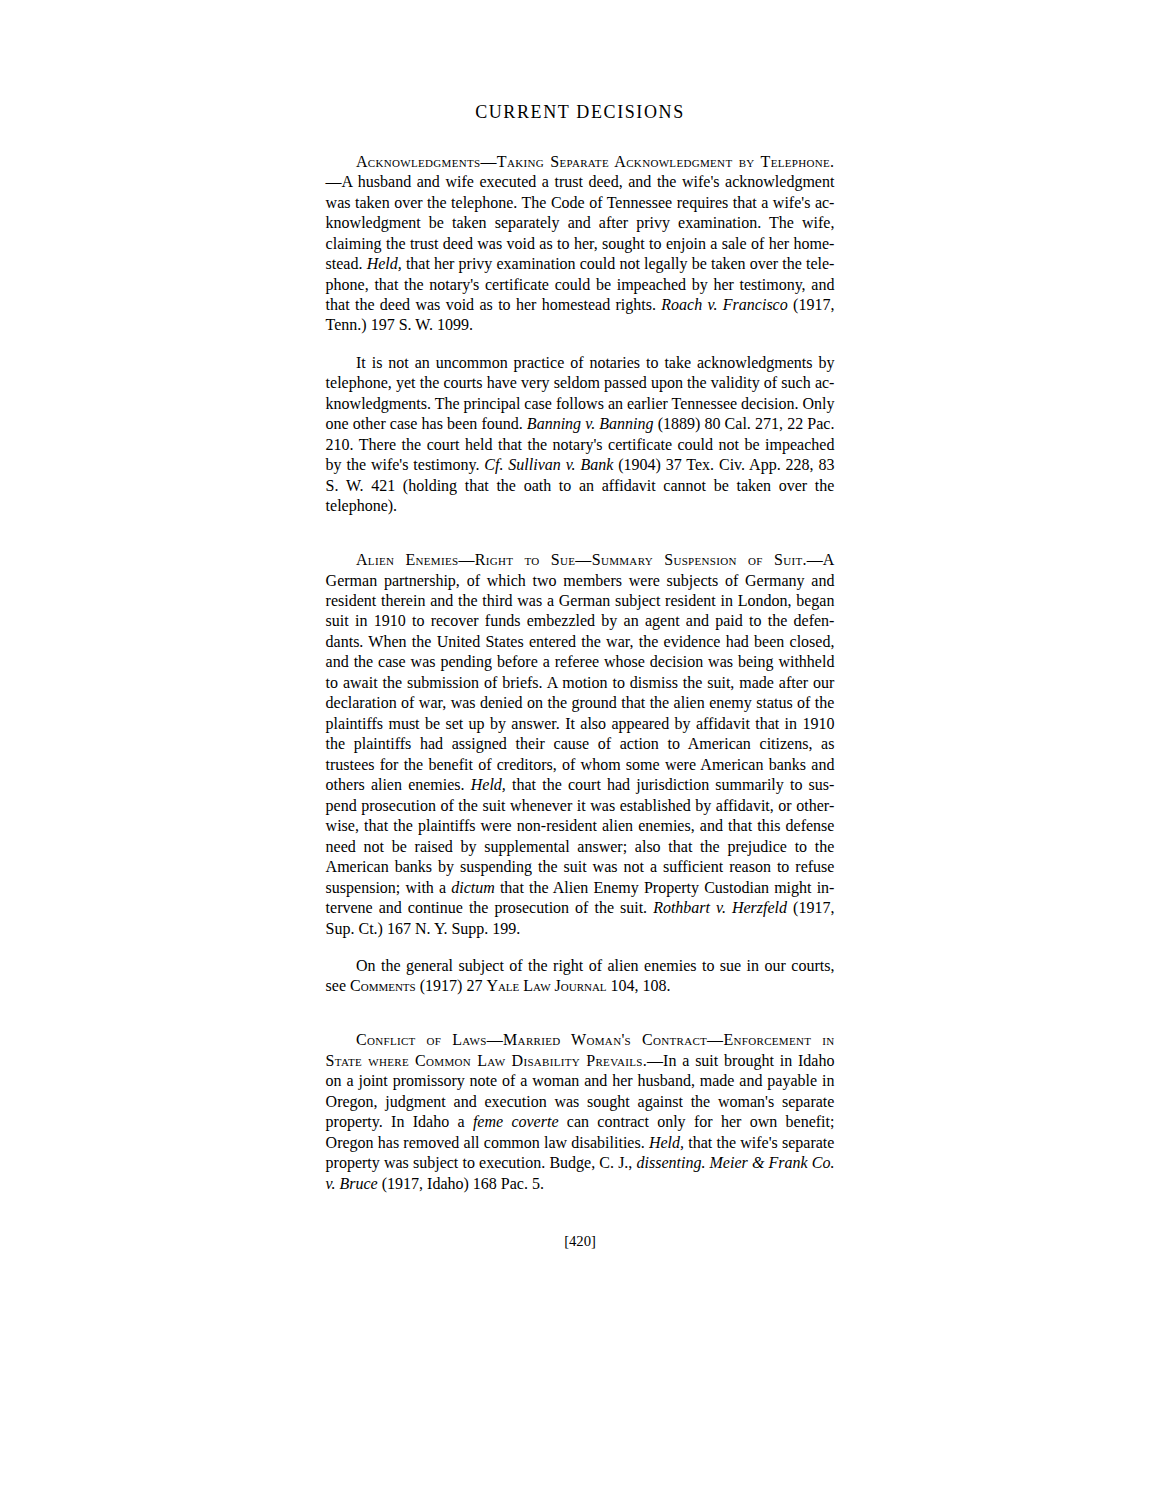CURRENT DECISIONS
Acknowledgments—Taking Separate Acknowledgment by Telephone.—A husband and wife executed a trust deed, and the wife's acknowledgment was taken over the telephone. The Code of Tennessee requires that a wife's acknowledgment be taken separately and after privy examination. The wife, claiming the trust deed was void as to her, sought to enjoin a sale of her homestead. Held, that her privy examination could not legally be taken over the telephone, that the notary's certificate could be impeached by her testimony, and that the deed was void as to her homestead rights. Roach v. Francisco (1917, Tenn.) 197 S. W. 1099.
It is not an uncommon practice of notaries to take acknowledgments by telephone, yet the courts have very seldom passed upon the validity of such acknowledgments. The principal case follows an earlier Tennessee decision. Only one other case has been found. Banning v. Banning (1889) 80 Cal. 271, 22 Pac. 210. There the court held that the notary's certificate could not be impeached by the wife's testimony. Cf. Sullivan v. Bank (1904) 37 Tex. Civ. App. 228, 83 S. W. 421 (holding that the oath to an affidavit cannot be taken over the telephone).
Alien Enemies—Right to Sue—Summary Suspension of Suit.—A German partnership, of which two members were subjects of Germany and resident therein and the third was a German subject resident in London, began suit in 1910 to recover funds embezzled by an agent and paid to the defendants. When the United States entered the war, the evidence had been closed, and the case was pending before a referee whose decision was being withheld to await the submission of briefs. A motion to dismiss the suit, made after our declaration of war, was denied on the ground that the alien enemy status of the plaintiffs must be set up by answer. It also appeared by affidavit that in 1910 the plaintiffs had assigned their cause of action to American citizens, as trustees for the benefit of creditors, of whom some were American banks and others alien enemies. Held, that the court had jurisdiction summarily to suspend prosecution of the suit whenever it was established by affidavit, or otherwise, that the plaintiffs were non-resident alien enemies, and that this defense need not be raised by supplemental answer; also that the prejudice to the American banks by suspending the suit was not a sufficient reason to refuse suspension; with a dictum that the Alien Enemy Property Custodian might intervene and continue the prosecution of the suit. Rothbart v. Herzfeld (1917, Sup. Ct.) 167 N. Y. Supp. 199.
On the general subject of the right of alien enemies to sue in our courts, see Comments (1917) 27 Yale Law Journal 104, 108.
Conflict of Laws—Married Woman's Contract—Enforcement in State where Common Law Disability Prevails.—In a suit brought in Idaho on a joint promissory note of a woman and her husband, made and payable in Oregon, judgment and execution was sought against the woman's separate property. In Idaho a feme coverte can contract only for her own benefit; Oregon has removed all common law disabilities. Held, that the wife's separate property was subject to execution. Budge, C. J., dissenting. Meier & Frank Co. v. Bruce (1917, Idaho) 168 Pac. 5.
[420]